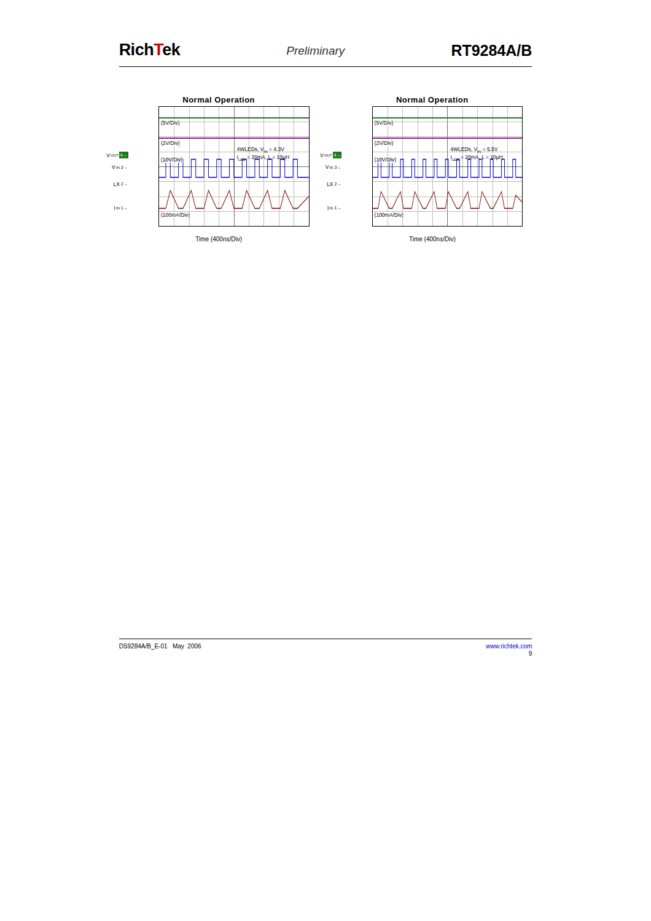Rich Tek
Preliminary
RT9284A/B
Normal Operation
(5V/Div)
(2V/Div)
(10V/Div)
(100mA/Div)
4WLEDs, VIN = 4.3V
ILED = 20mA, L = 10µH
VOUT4→
VIN 3→
LX2→
IIN 1→
Time (400ns/Div)
Normal Operation
(5V/Div)
(2V/Div)
(10V/Div)
(100mA/Div)
4WLEDs, VIN = 5.5V
ILED = 20mA, L = 10µH
VOUT4→
VIN 3→
LX2→
IIN 1→
Time (400ns/Div)
DS9284A/B_E-01 May 2006
www.richtek.com
9